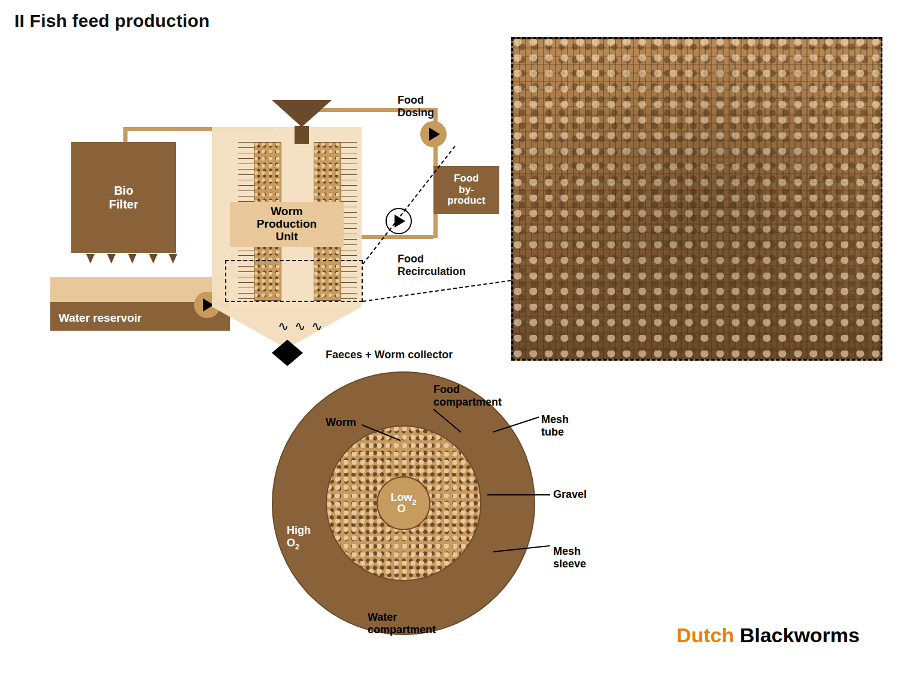II Fish feed production
Bio
Filter
Water reservoir
Worm
Production
Unit
Food
by-
product
Food
Dosing
Food
Recirculation
Faeces + Worm collector
∿ ∿ ∿
Low
O2
High
O2
Food
compartment
Worm
Mesh
tube
Gravel
Mesh
sleeve
Water
compartment
Dutch Blackworms